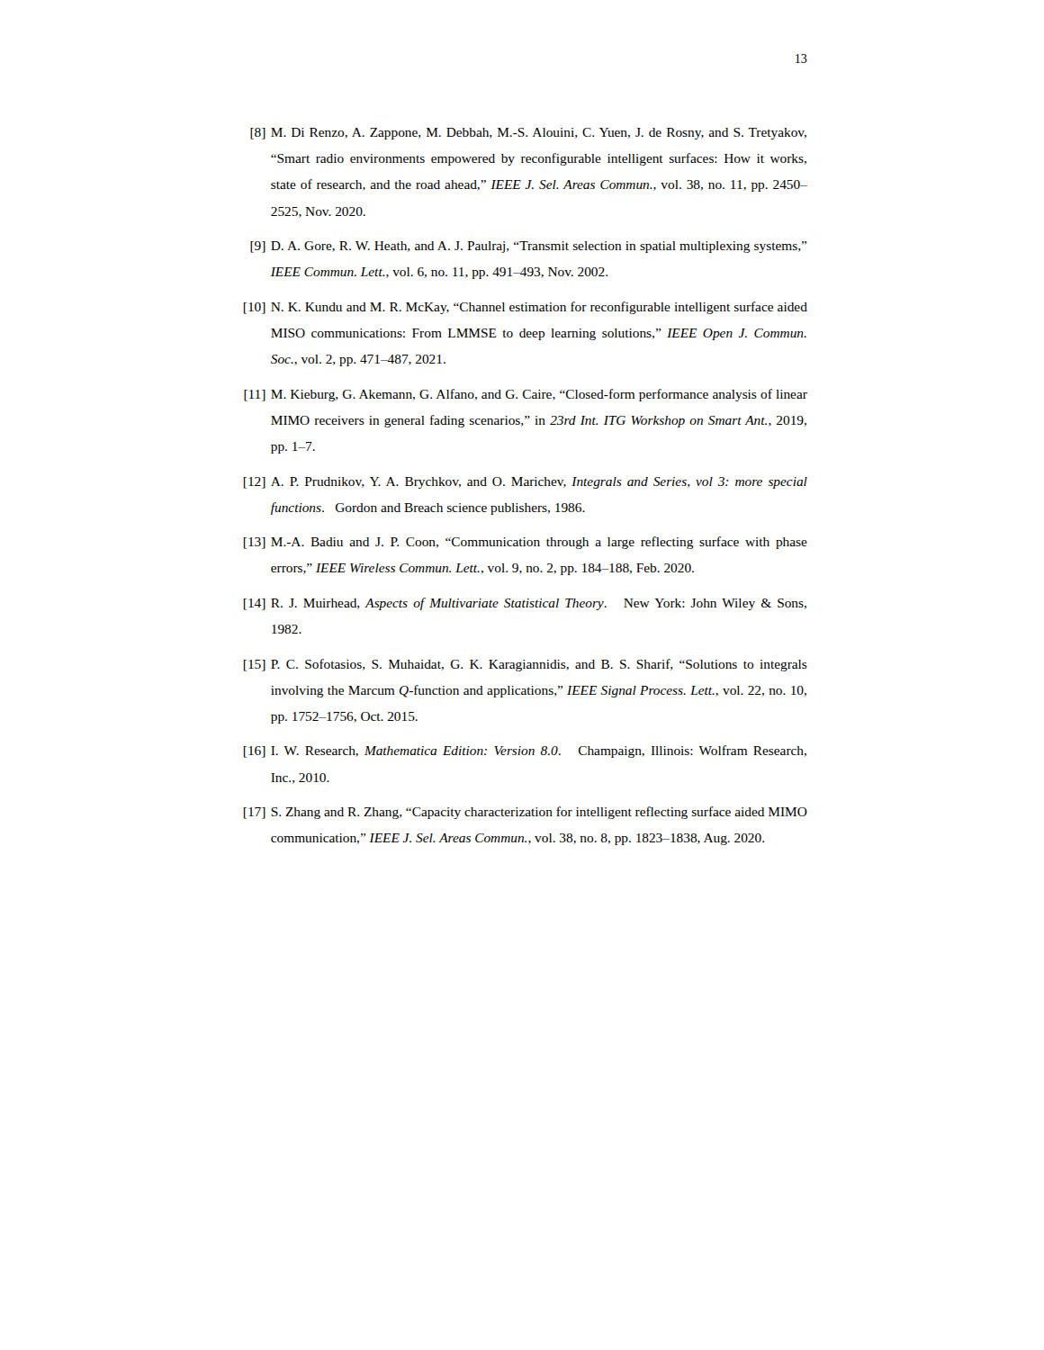13
[8] M. Di Renzo, A. Zappone, M. Debbah, M.-S. Alouini, C. Yuen, J. de Rosny, and S. Tretyakov, “Smart radio environments empowered by reconfigurable intelligent surfaces: How it works, state of research, and the road ahead,” IEEE J. Sel. Areas Commun., vol. 38, no. 11, pp. 2450–2525, Nov. 2020.
[9] D. A. Gore, R. W. Heath, and A. J. Paulraj, “Transmit selection in spatial multiplexing systems,” IEEE Commun. Lett., vol. 6, no. 11, pp. 491–493, Nov. 2002.
[10] N. K. Kundu and M. R. McKay, “Channel estimation for reconfigurable intelligent surface aided MISO communications: From LMMSE to deep learning solutions,” IEEE Open J. Commun. Soc., vol. 2, pp. 471–487, 2021.
[11] M. Kieburg, G. Akemann, G. Alfano, and G. Caire, “Closed-form performance analysis of linear MIMO receivers in general fading scenarios,” in 23rd Int. ITG Workshop on Smart Ant., 2019, pp. 1–7.
[12] A. P. Prudnikov, Y. A. Brychkov, and O. Marichev, Integrals and Series, vol 3: more special functions. Gordon and Breach science publishers, 1986.
[13] M.-A. Badiu and J. P. Coon, “Communication through a large reflecting surface with phase errors,” IEEE Wireless Commun. Lett., vol. 9, no. 2, pp. 184–188, Feb. 2020.
[14] R. J. Muirhead, Aspects of Multivariate Statistical Theory. New York: John Wiley & Sons, 1982.
[15] P. C. Sofotasios, S. Muhaidat, G. K. Karagiannidis, and B. S. Sharif, “Solutions to integrals involving the Marcum Q-function and applications,” IEEE Signal Process. Lett., vol. 22, no. 10, pp. 1752–1756, Oct. 2015.
[16] I. W. Research, Mathematica Edition: Version 8.0. Champaign, Illinois: Wolfram Research, Inc., 2010.
[17] S. Zhang and R. Zhang, “Capacity characterization for intelligent reflecting surface aided MIMO communication,” IEEE J. Sel. Areas Commun., vol. 38, no. 8, pp. 1823–1838, Aug. 2020.